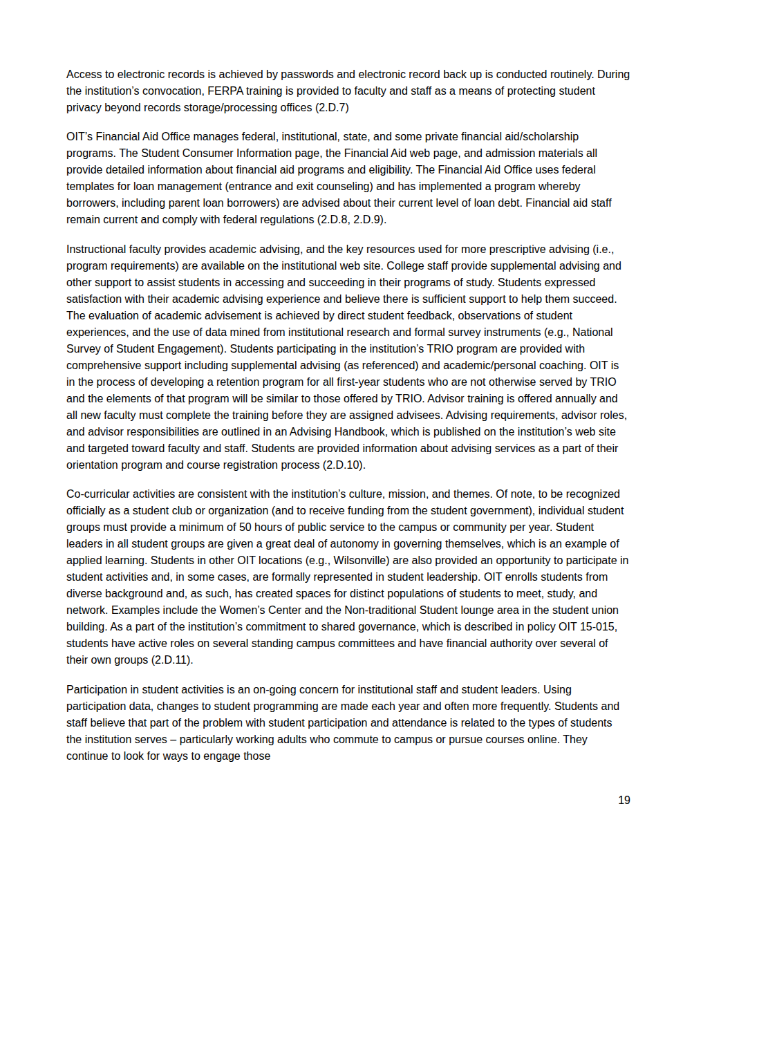Access to electronic records is achieved by passwords and electronic record back up is conducted routinely. During the institution’s convocation, FERPA training is provided to faculty and staff as a means of protecting student privacy beyond records storage/processing offices (2.D.7)
OIT’s Financial Aid Office manages federal, institutional, state, and some private financial aid/scholarship programs. The Student Consumer Information page, the Financial Aid web page, and admission materials all provide detailed information about financial aid programs and eligibility. The Financial Aid Office uses federal templates for loan management (entrance and exit counseling) and has implemented a program whereby borrowers, including parent loan borrowers) are advised about their current level of loan debt. Financial aid staff remain current and comply with federal regulations (2.D.8, 2.D.9).
Instructional faculty provides academic advising, and the key resources used for more prescriptive advising (i.e., program requirements) are available on the institutional web site. College staff provide supplemental advising and other support to assist students in accessing and succeeding in their programs of study. Students expressed satisfaction with their academic advising experience and believe there is sufficient support to help them succeed. The evaluation of academic advisement is achieved by direct student feedback, observations of student experiences, and the use of data mined from institutional research and formal survey instruments (e.g., National Survey of Student Engagement). Students participating in the institution’s TRIO program are provided with comprehensive support including supplemental advising (as referenced) and academic/personal coaching. OIT is in the process of developing a retention program for all first-year students who are not otherwise served by TRIO and the elements of that program will be similar to those offered by TRIO. Advisor training is offered annually and all new faculty must complete the training before they are assigned advisees. Advising requirements, advisor roles, and advisor responsibilities are outlined in an Advising Handbook, which is published on the institution’s web site and targeted toward faculty and staff. Students are provided information about advising services as a part of their orientation program and course registration process (2.D.10).
Co-curricular activities are consistent with the institution’s culture, mission, and themes. Of note, to be recognized officially as a student club or organization (and to receive funding from the student government), individual student groups must provide a minimum of 50 hours of public service to the campus or community per year. Student leaders in all student groups are given a great deal of autonomy in governing themselves, which is an example of applied learning. Students in other OIT locations (e.g., Wilsonville) are also provided an opportunity to participate in student activities and, in some cases, are formally represented in student leadership. OIT enrolls students from diverse background and, as such, has created spaces for distinct populations of students to meet, study, and network. Examples include the Women’s Center and the Non-traditional Student lounge area in the student union building. As a part of the institution’s commitment to shared governance, which is described in policy OIT 15-015, students have active roles on several standing campus committees and have financial authority over several of their own groups (2.D.11).
Participation in student activities is an on-going concern for institutional staff and student leaders. Using participation data, changes to student programming are made each year and often more frequently. Students and staff believe that part of the problem with student participation and attendance is related to the types of students the institution serves – particularly working adults who commute to campus or pursue courses online. They continue to look for ways to engage those
19